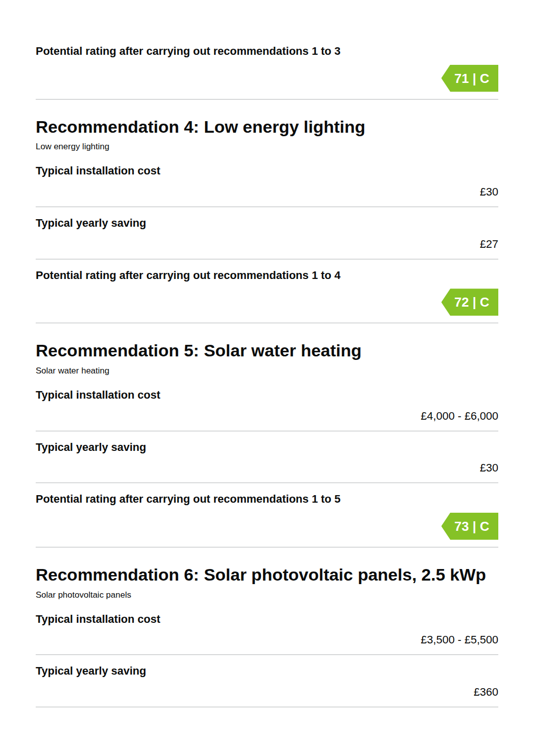Potential rating after carrying out recommendations 1 to 3
71 | C
Recommendation 4: Low energy lighting
Low energy lighting
Typical installation cost
£30
Typical yearly saving
£27
Potential rating after carrying out recommendations 1 to 4
72 | C
Recommendation 5: Solar water heating
Solar water heating
Typical installation cost
£4,000 - £6,000
Typical yearly saving
£30
Potential rating after carrying out recommendations 1 to 5
73 | C
Recommendation 6: Solar photovoltaic panels, 2.5 kWp
Solar photovoltaic panels
Typical installation cost
£3,500 - £5,500
Typical yearly saving
£360